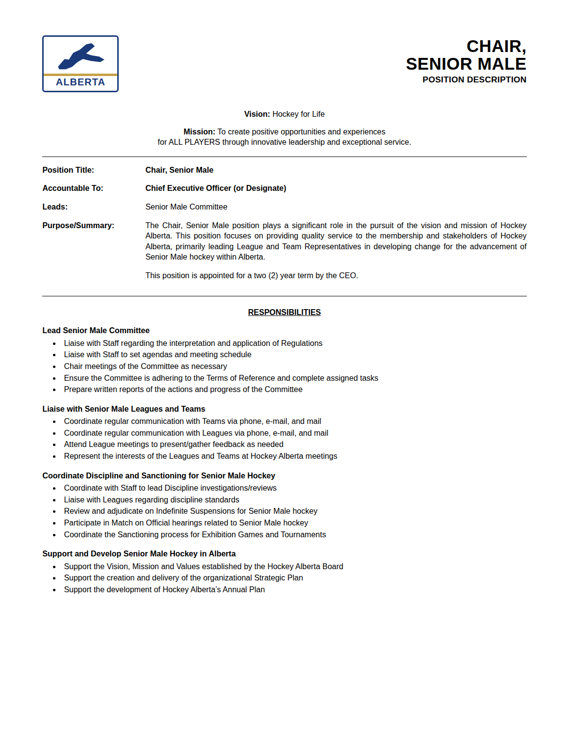ALBERTA
CHAIR,
SENIOR MALE
POSITION DESCRIPTION
Vision: Hockey for Life
Mission: To create positive opportunities and experiences for ALL PLAYERS through innovative leadership and exceptional service.
| Position Title: | Chair, Senior Male |
| Accountable To: | Chief Executive Officer (or Designate) |
| Leads: | Senior Male Committee |
| Purpose/Summary: | The Chair, Senior Male position plays a significant role in the pursuit of the vision and mission of Hockey Alberta. This position focuses on providing quality service to the membership and stakeholders of Hockey Alberta, primarily leading League and Team Representatives in developing change for the advancement of Senior Male hockey within Alberta. This position is appointed for a two (2) year term by the CEO. |
RESPONSIBILITIES
Lead Senior Male Committee
Liaise with Staff regarding the interpretation and application of Regulations
Liaise with Staff to set agendas and meeting schedule
Chair meetings of the Committee as necessary
Ensure the Committee is adhering to the Terms of Reference and complete assigned tasks
Prepare written reports of the actions and progress of the Committee
Liaise with Senior Male Leagues and Teams
Coordinate regular communication with Teams via phone, e-mail, and mail
Coordinate regular communication with Leagues via phone, e-mail, and mail
Attend League meetings to present/gather feedback as needed
Represent the interests of the Leagues and Teams at Hockey Alberta meetings
Coordinate Discipline and Sanctioning for Senior Male Hockey
Coordinate with Staff to lead Discipline investigations/reviews
Liaise with Leagues regarding discipline standards
Review and adjudicate on Indefinite Suspensions for Senior Male hockey
Participate in Match on Official hearings related to Senior Male hockey
Coordinate the Sanctioning process for Exhibition Games and Tournaments
Support and Develop Senior Male Hockey in Alberta
Support the Vision, Mission and Values established by the Hockey Alberta Board
Support the creation and delivery of the organizational Strategic Plan
Support the development of Hockey Alberta’s Annual Plan